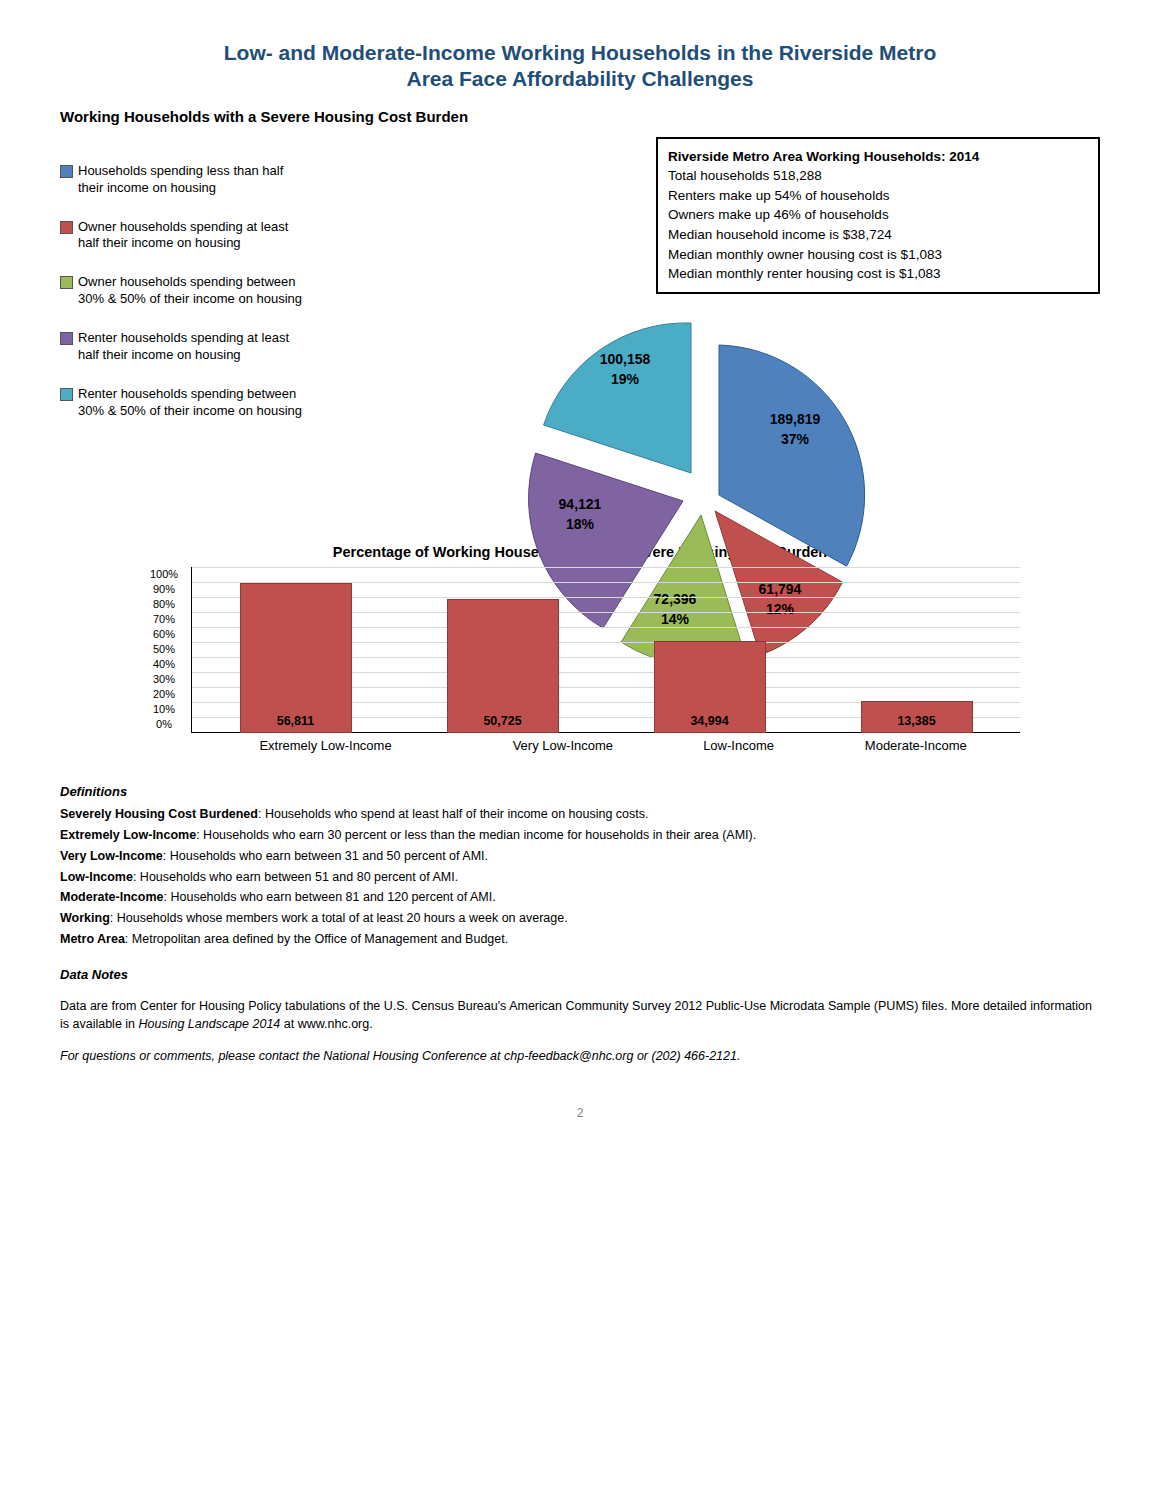Low- and Moderate-Income Working Households in the Riverside Metro
Area Face Affordability Challenges
Working Households with a Severe Housing Cost Burden
Riverside Metro Area Working Households: 2014
Total households 518,288
Renters make up 54% of households
Owners make up 46% of households
Median household income is $38,724
Median monthly owner housing cost is $1,083
Median monthly renter housing cost is $1,083
Households spending less than half their income on housing
Owner households spending at least half their income on housing
Owner households spending between 30% & 50% of their income on housing
Renter households spending at least half their income on housing
Renter households spending between 30% & 50% of their income on housing
189,819 37% 61,794 12% 72,396 14% 94,121 18% 100,158 19%
Percentage of Working Households with a Severe Housing Cost Burden
| 100% 90% 80% 70% 60% 50% 40% 30% 20% 10% 0% | / 56,811 / 50,725 / 34,994 / 13,385 / |
| | Extremely Low-Income | Very Low-Income | Low-Income | Moderate-Income |
Definitions
Severely Housing Cost Burdened: Households who spend at least half of their income on housing costs.
Extremely Low-Income: Households who earn 30 percent or less than the median income for households in their area (AMI).
Very Low-Income: Households who earn between 31 and 50 percent of AMI.
Low-Income: Households who earn between 51 and 80 percent of AMI.
Moderate-Income: Households who earn between 81 and 120 percent of AMI.
Working: Households whose members work a total of at least 20 hours a week on average.
Metro Area: Metropolitan area defined by the Office of Management and Budget.
Data Notes
Data are from Center for Housing Policy tabulations of the U.S. Census Bureau's American Community Survey 2012 Public-Use Microdata Sample (PUMS) files. More detailed information is available in Housing Landscape 2014 at www.nhc.org.
For questions or comments, please contact the National Housing Conference at chp-feedback@nhc.org or (202) 466-2121.
2